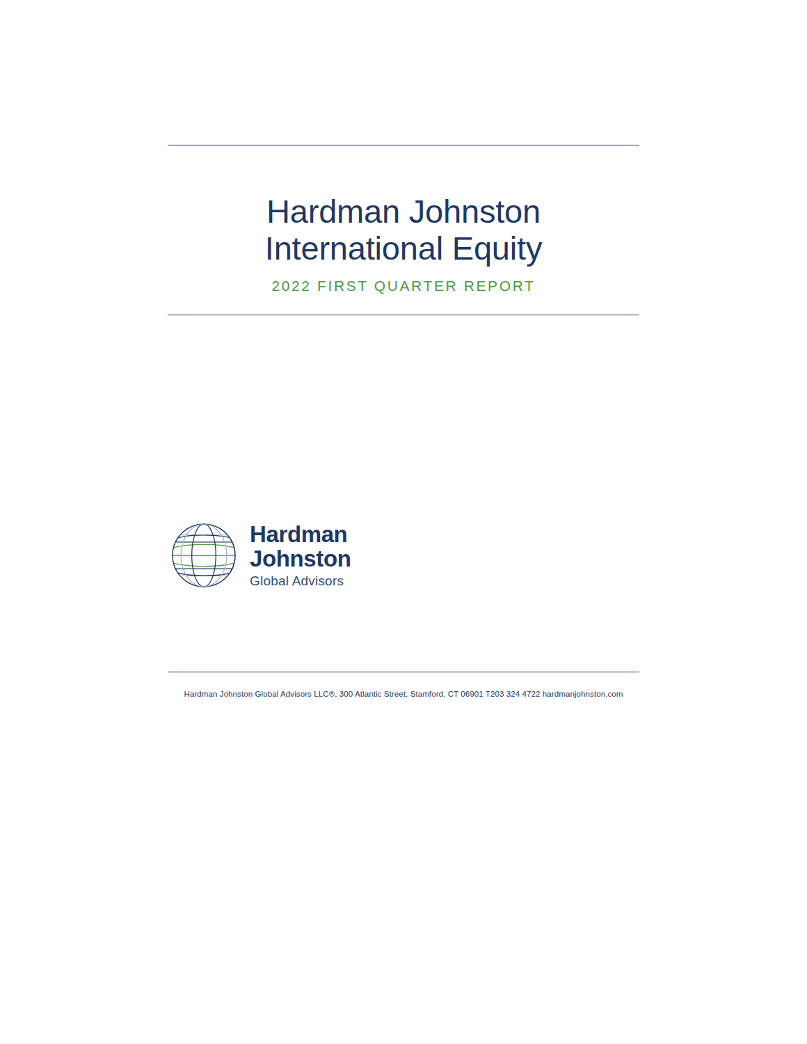Hardman Johnston International Equity
2022 First Quarter Report
Hardman Johnston Global Advisors
Hardman Johnston Global Advisors LLC®, 300 Atlantic Street, Stamford, CT 06901 T203 324 4722 hardmanjohnston.com